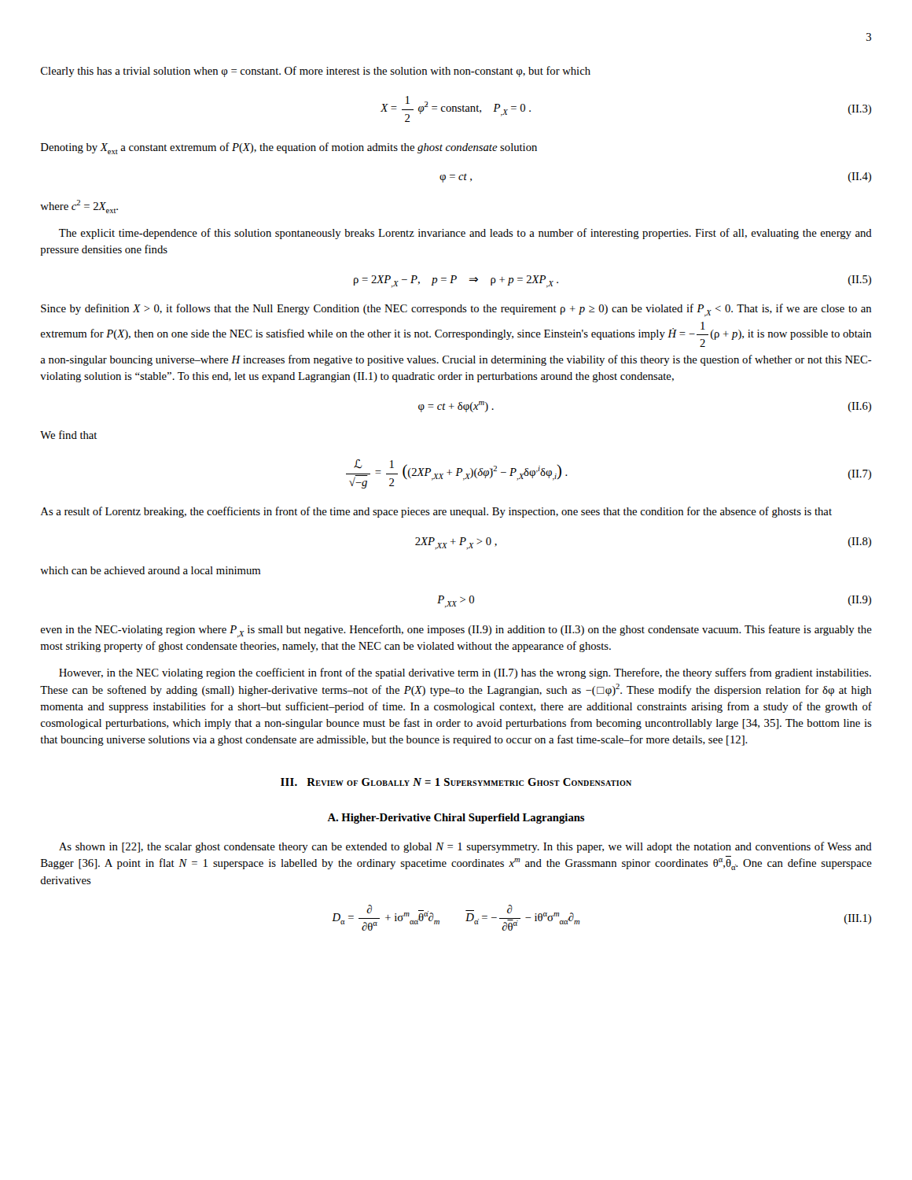3
Clearly this has a trivial solution when φ = constant. Of more interest is the solution with non-constant φ, but for which
X = 12 φ̇2 = constant, P,X = 0 .
(II.3)
Denoting by Xext a constant extremum of P(X), the equation of motion admits the ghost condensate solution
φ = ct ,
(II.4)
where c2 = 2Xext.
The explicit time-dependence of this solution spontaneously breaks Lorentz invariance and leads to a number of interesting properties. First of all, evaluating the energy and pressure densities one finds
ρ = 2XP,X − P, p = P ⇒ ρ + p = 2XP,X .
(II.5)
Since by definition X > 0, it follows that the Null Energy Condition (the NEC corresponds to the requirement ρ + p ≥ 0) can be violated if P,X < 0. That is, if we are close to an extremum for P(X), then on one side the NEC is satisfied while on the other it is not. Correspondingly, since Einstein's equations imply Ḣ = −12(ρ + p), it is now possible to obtain a non-singular bouncing universe–where H increases from negative to positive values. Crucial in determining the viability of this theory is the question of whether or not this NEC-violating solution is “stable”. To this end, let us expand Lagrangian (II.1) to quadratic order in perturbations around the ghost condensate,
φ = ct + δφ(xm) .
(II.6)
We find that
ℒ√−g = 12 ((2XP,XX + P,X)(δφ̇)2 − P,Xδφ,iδφ,i) .
(II.7)
As a result of Lorentz breaking, the coefficients in front of the time and space pieces are unequal. By inspection, one sees that the condition for the absence of ghosts is that
2XP,XX + P,X > 0 ,
(II.8)
which can be achieved around a local minimum
P,XX > 0
(II.9)
even in the NEC-violating region where P,X is small but negative. Henceforth, one imposes (II.9) in addition to (II.3) on the ghost condensate vacuum. This feature is arguably the most striking property of ghost condensate theories, namely, that the NEC can be violated without the appearance of ghosts.
However, in the NEC violating region the coefficient in front of the spatial derivative term in (II.7) has the wrong sign. Therefore, the theory suffers from gradient instabilities. These can be softened by adding (small) higher-derivative terms–not of the P(X) type–to the Lagrangian, such as −(□φ)2. These modify the dispersion relation for δφ at high momenta and suppress instabilities for a short–but sufficient–period of time. In a cosmological context, there are additional constraints arising from a study of the growth of cosmological perturbations, which imply that a non-singular bounce must be fast in order to avoid perturbations from becoming uncontrollably large [34, 35]. The bottom line is that bouncing universe solutions via a ghost condensate are admissible, but the bounce is required to occur on a fast time-scale–for more details, see [12].
III. Review of Globally N = 1 Supersymmetric Ghost Condensation
A. Higher-Derivative Chiral Superfield Lagrangians
As shown in [22], the scalar ghost condensate theory can be extended to global N = 1 supersymmetry. In this paper, we will adopt the notation and conventions of Wess and Bagger [36]. A point in flat N = 1 superspace is labelled by the ordinary spacetime coordinates xm and the Grassmann spinor coordinates θα,θα̇. One can define superspace derivatives
Dα = ∂∂θα + iσmαα̇θα̇∂m Dα̇ = −∂∂θα̇ − iθασmαα̇∂m
(III.1)